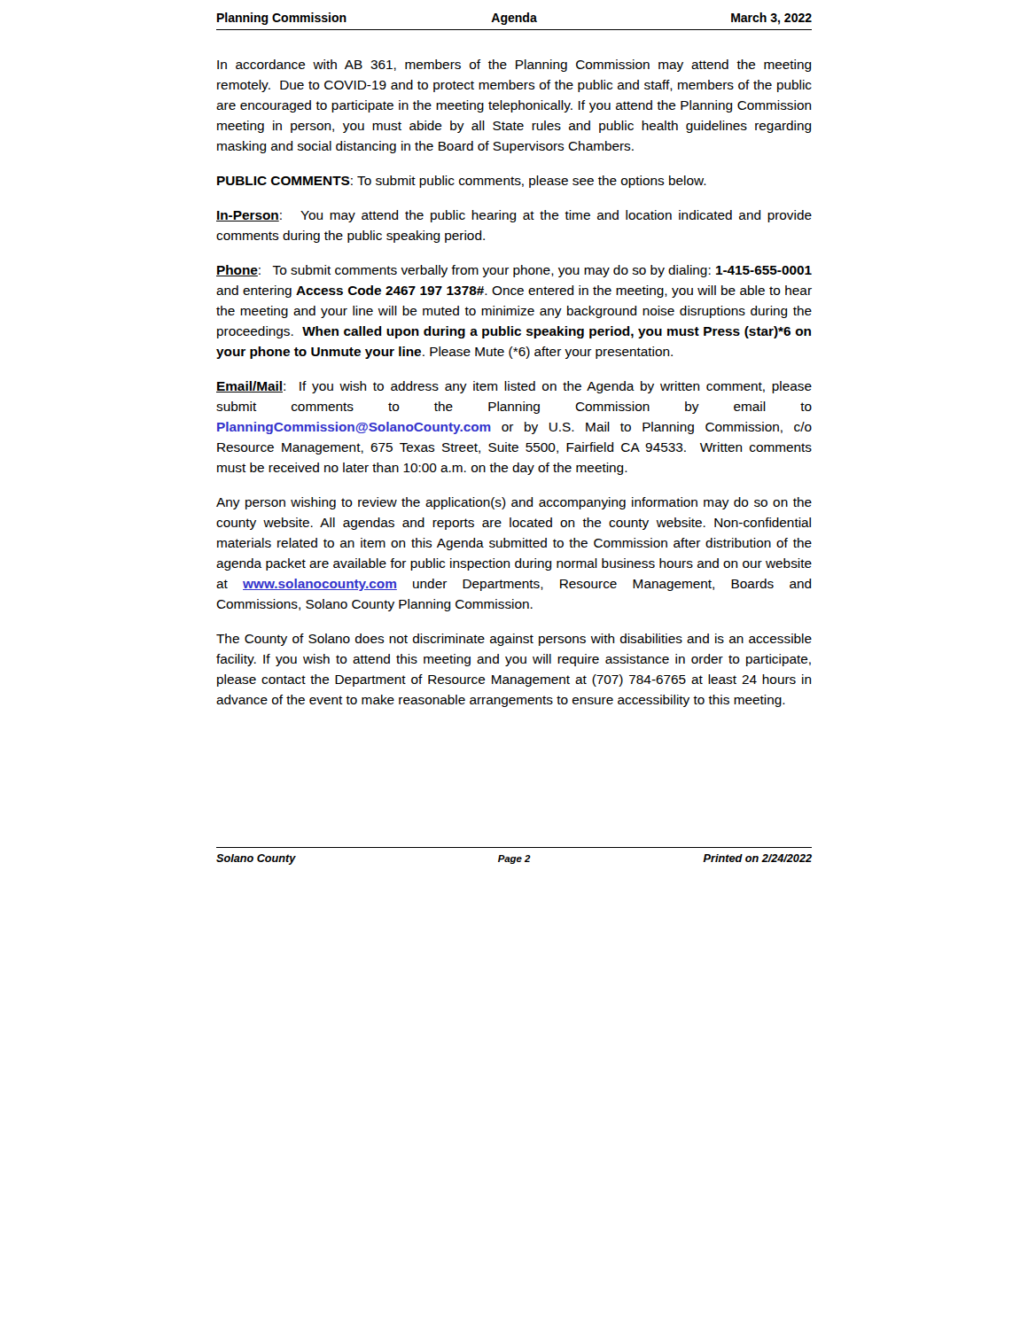Planning Commission
Agenda
March 3, 2022
In accordance with AB 361, members of the Planning Commission may attend the meeting remotely. Due to COVID-19 and to protect members of the public and staff, members of the public are encouraged to participate in the meeting telephonically. If you attend the Planning Commission meeting in person, you must abide by all State rules and public health guidelines regarding masking and social distancing in the Board of Supervisors Chambers.
PUBLIC COMMENTS: To submit public comments, please see the options below.
In-Person: You may attend the public hearing at the time and location indicated and provide comments during the public speaking period.
Phone: To submit comments verbally from your phone, you may do so by dialing: 1-415-655-0001 and entering Access Code 2467 197 1378#. Once entered in the meeting, you will be able to hear the meeting and your line will be muted to minimize any background noise disruptions during the proceedings. When called upon during a public speaking period, you must Press (star)*6 on your phone to Unmute your line. Please Mute (*6) after your presentation.
Email/Mail: If you wish to address any item listed on the Agenda by written comment, please submit comments to the Planning Commission by email to PlanningCommission@SolanoCounty.com or by U.S. Mail to Planning Commission, c/o Resource Management, 675 Texas Street, Suite 5500, Fairfield CA 94533. Written comments must be received no later than 10:00 a.m. on the day of the meeting.
Any person wishing to review the application(s) and accompanying information may do so on the county website. All agendas and reports are located on the county website. Non-confidential materials related to an item on this Agenda submitted to the Commission after distribution of the agenda packet are available for public inspection during normal business hours and on our website at www.solanocounty.com under Departments, Resource Management, Boards and Commissions, Solano County Planning Commission.
The County of Solano does not discriminate against persons with disabilities and is an accessible facility. If you wish to attend this meeting and you will require assistance in order to participate, please contact the Department of Resource Management at (707) 784-6765 at least 24 hours in advance of the event to make reasonable arrangements to ensure accessibility to this meeting.
Solano County
Page 2
Printed on 2/24/2022